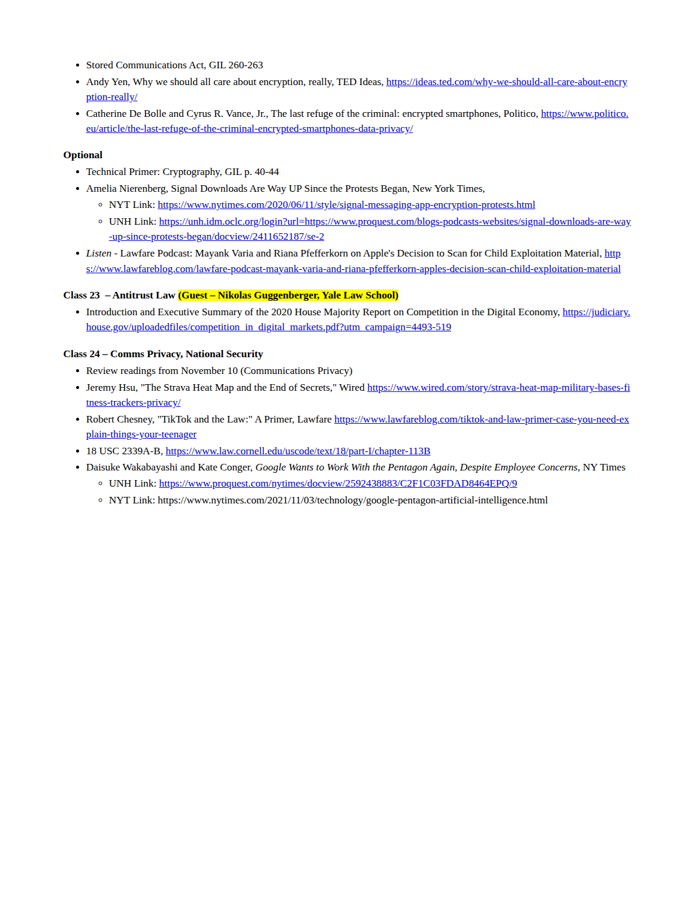Stored Communications Act, GIL 260-263
Andy Yen, Why we should all care about encryption, really, TED Ideas, https://ideas.ted.com/why-we-should-all-care-about-encryption-really/
Catherine De Bolle and Cyrus R. Vance, Jr., The last refuge of the criminal: encrypted smartphones, Politico, https://www.politico.eu/article/the-last-refuge-of-the-criminal-encrypted-smartphones-data-privacy/
Optional
Technical Primer: Cryptography, GIL p. 40-44
Amelia Nierenberg, Signal Downloads Are Way UP Since the Protests Began, New York Times,
NYT Link: https://www.nytimes.com/2020/06/11/style/signal-messaging-app-encryption-protests.html
UNH Link: https://unh.idm.oclc.org/login?url=https://www.proquest.com/blogs-podcasts-websites/signal-downloads-are-way-up-since-protests-began/docview/2411652187/se-2
Listen - Lawfare Podcast: Mayank Varia and Riana Pfefferkorn on Apple's Decision to Scan for Child Exploitation Material, https://www.lawfareblog.com/lawfare-podcast-mayank-varia-and-riana-pfefferkorn-apples-decision-scan-child-exploitation-material
Class 23 – Antitrust Law (Guest – Nikolas Guggenberger, Yale Law School)
Introduction and Executive Summary of the 2020 House Majority Report on Competition in the Digital Economy, https://judiciary.house.gov/uploadedfiles/competition_in_digital_markets.pdf?utm_campaign=4493-519
Class 24 – Comms Privacy, National Security
Review readings from November 10 (Communications Privacy)
Jeremy Hsu, "The Strava Heat Map and the End of Secrets," Wired https://www.wired.com/story/strava-heat-map-military-bases-fitness-trackers-privacy/
Robert Chesney, "TikTok and the Law:" A Primer, Lawfare https://www.lawfareblog.com/tiktok-and-law-primer-case-you-need-explain-things-your-teenager
18 USC 2339A-B, https://www.law.cornell.edu/uscode/text/18/part-I/chapter-113B
Daisuke Wakabayashi and Kate Conger, Google Wants to Work With the Pentagon Again, Despite Employee Concerns, NY Times
UNH Link: https://www.proquest.com/nytimes/docview/2592438883/C2F1C03FDAD8464EPQ/9
NYT Link: https://www.nytimes.com/2021/11/03/technology/google-pentagon-artificial-intelligence.html